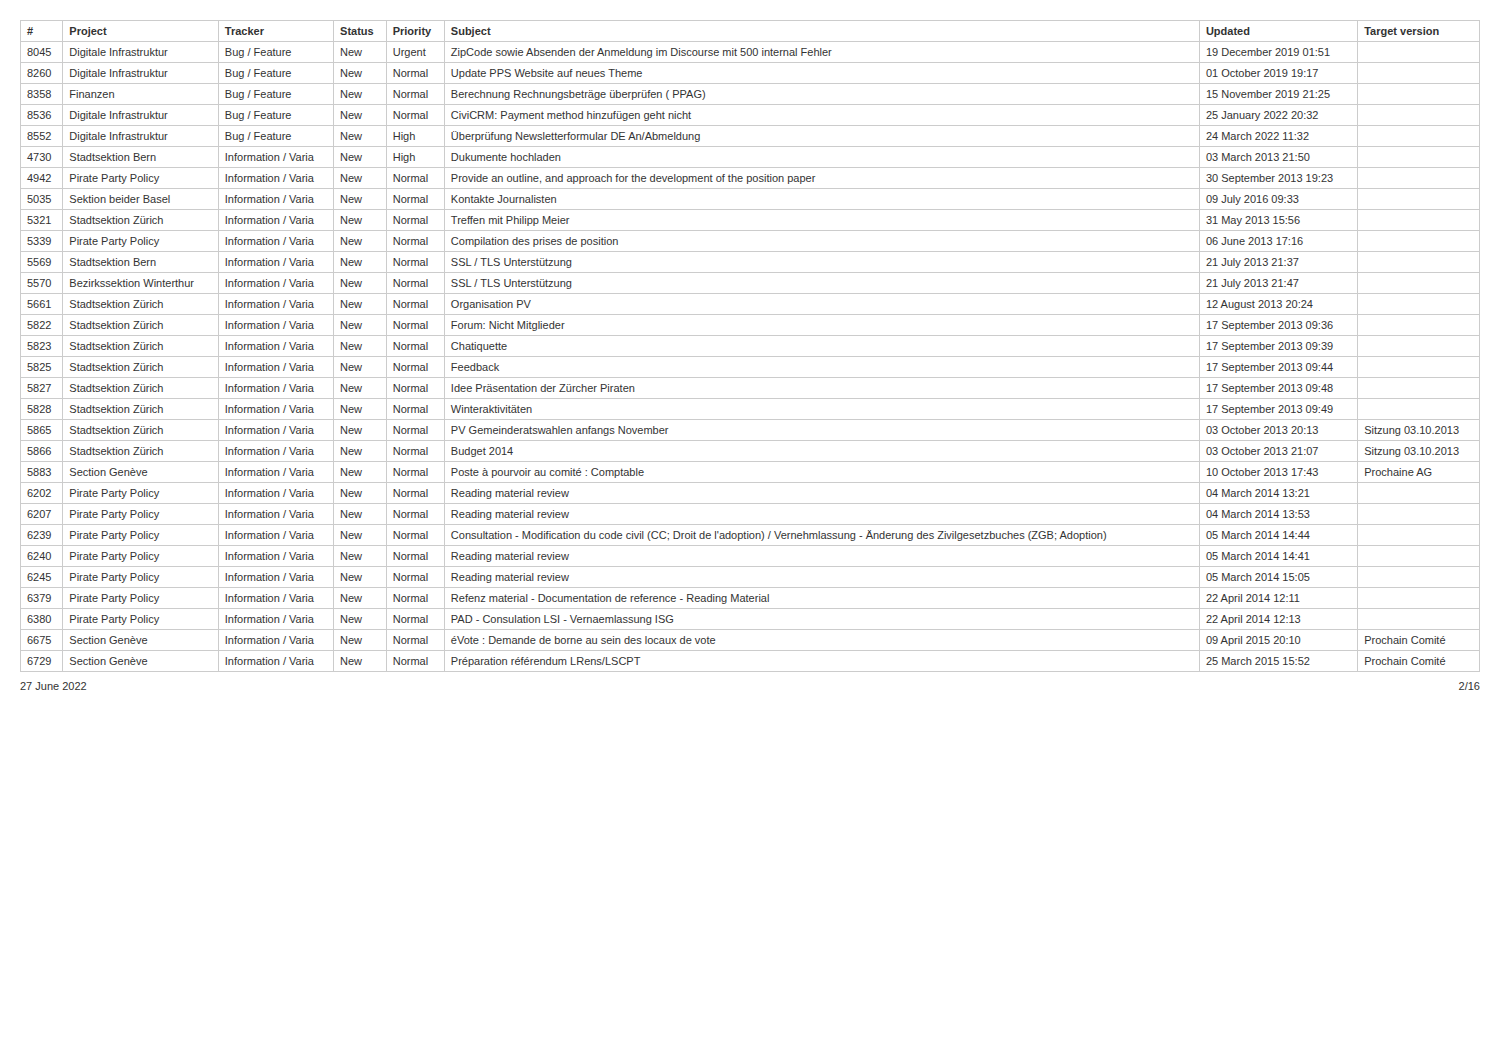| # | Project | Tracker | Status | Priority | Subject | Updated | Target version |
| --- | --- | --- | --- | --- | --- | --- | --- |
| 8045 | Digitale Infrastruktur | Bug / Feature | New | Urgent | ZipCode sowie Absenden der Anmeldung im Discourse mit 500 internal Fehler | 19 December 2019 01:51 | |
| 8260 | Digitale Infrastruktur | Bug / Feature | New | Normal | Update PPS Website auf neues Theme | 01 October 2019 19:17 | |
| 8358 | Finanzen | Bug / Feature | New | Normal | Berechnung Rechnungsbeträge überprüfen ( PPAG) | 15 November 2019 21:25 | |
| 8536 | Digitale Infrastruktur | Bug / Feature | New | Normal | CiviCRM: Payment method hinzufügen geht nicht | 25 January 2022 20:32 | |
| 8552 | Digitale Infrastruktur | Bug / Feature | New | High | Überprüfung Newsletterformular DE An/Abmeldung | 24 March 2022 11:32 | |
| 4730 | Stadtsektion Bern | Information / Varia | New | High | Dukumente hochladen | 03 March 2013 21:50 | |
| 4942 | Pirate Party Policy | Information / Varia | New | Normal | Provide an outline, and approach for the development of the position paper | 30 September 2013 19:23 | |
| 5035 | Sektion beider Basel | Information / Varia | New | Normal | Kontakte Journalisten | 09 July 2016 09:33 | |
| 5321 | Stadtsektion Zürich | Information / Varia | New | Normal | Treffen mit Philipp Meier | 31 May 2013 15:56 | |
| 5339 | Pirate Party Policy | Information / Varia | New | Normal | Compilation des prises de position | 06 June 2013 17:16 | |
| 5569 | Stadtsektion Bern | Information / Varia | New | Normal | SSL / TLS Unterstützung | 21 July 2013 21:37 | |
| 5570 | Bezirkssektion Winterthur | Information / Varia | New | Normal | SSL / TLS Unterstützung | 21 July 2013 21:47 | |
| 5661 | Stadtsektion Zürich | Information / Varia | New | Normal | Organisation PV | 12 August 2013 20:24 | |
| 5822 | Stadtsektion Zürich | Information / Varia | New | Normal | Forum: Nicht Mitglieder | 17 September 2013 09:36 | |
| 5823 | Stadtsektion Zürich | Information / Varia | New | Normal | Chatiquette | 17 September 2013 09:39 | |
| 5825 | Stadtsektion Zürich | Information / Varia | New | Normal | Feedback | 17 September 2013 09:44 | |
| 5827 | Stadtsektion Zürich | Information / Varia | New | Normal | Idee Präsentation der Zürcher Piraten | 17 September 2013 09:48 | |
| 5828 | Stadtsektion Zürich | Information / Varia | New | Normal | Winteraktivitäten | 17 September 2013 09:49 | |
| 5865 | Stadtsektion Zürich | Information / Varia | New | Normal | PV Gemeinderatswahlen anfangs November | 03 October 2013 20:13 | Sitzung 03.10.2013 |
| 5866 | Stadtsektion Zürich | Information / Varia | New | Normal | Budget 2014 | 03 October 2013 21:07 | Sitzung 03.10.2013 |
| 5883 | Section Genève | Information / Varia | New | Normal | Poste à pourvoir au comité : Comptable | 10 October 2013 17:43 | Prochaine AG |
| 6202 | Pirate Party Policy | Information / Varia | New | Normal | Reading material review | 04 March 2014 13:21 | |
| 6207 | Pirate Party Policy | Information / Varia | New | Normal | Reading material review | 04 March 2014 13:53 | |
| 6239 | Pirate Party Policy | Information / Varia | New | Normal | Consultation - Modification du code civil (CC; Droit de l'adoption) / Vernehmlassung - Änderung des Zivilgesetzbuches (ZGB; Adoption) | 05 March 2014 14:44 | |
| 6240 | Pirate Party Policy | Information / Varia | New | Normal | Reading material review | 05 March 2014 14:41 | |
| 6245 | Pirate Party Policy | Information / Varia | New | Normal | Reading material review | 05 March 2014 15:05 | |
| 6379 | Pirate Party Policy | Information / Varia | New | Normal | Refenz material - Documentation de reference - Reading Material | 22 April 2014 12:11 | |
| 6380 | Pirate Party Policy | Information / Varia | New | Normal | PAD - Consulation LSI - Vernaemlassung ISG | 22 April 2014 12:13 | |
| 6675 | Section Genève | Information / Varia | New | Normal | éVote : Demande de borne au sein des locaux de vote | 09 April 2015 20:10 | Prochain Comité |
| 6729 | Section Genève | Information / Varia | New | Normal | Préparation référendum LRens/LSCPT | 25 March 2015 15:52 | Prochain Comité |
27 June 2022 2/16